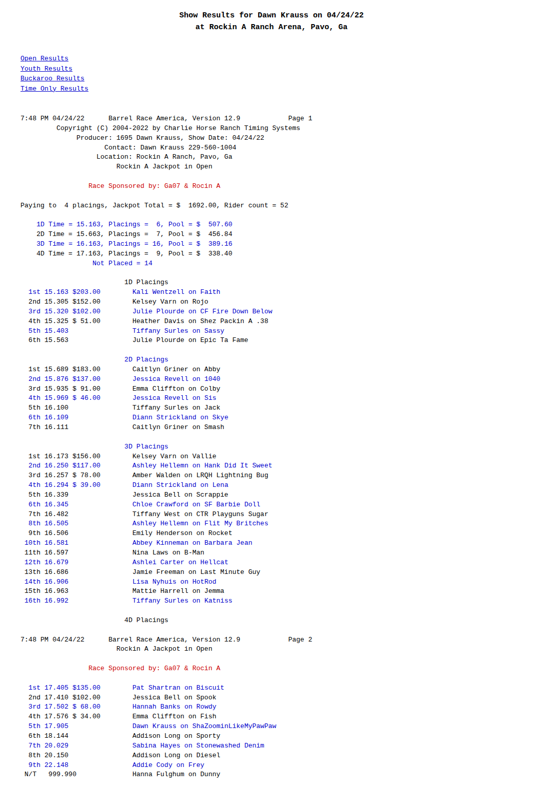Show Results for Dawn Krauss on 04/24/22
at Rockin A Ranch Arena, Pavo, Ga
Open Results Youth Results Buckaroo Results Time Only Results
7:48 PM 04/24/22      Barrel Race America, Version 12.9            Page 1
         Copyright (C) 2004-2022 by Charlie Horse Ranch Timing Systems
              Producer: 1695 Dawn Krauss, Show Date: 04/24/22
                     Contact: Dawn Krauss 229-560-1004
                   Location: Rockin A Ranch, Pavo, Ga
                        Rockin A Jackpot in Open

                 Race Sponsored by: Ga07 & Rocin A

Paying to  4 placings, Jackpot Total = $  1692.00, Rider count = 52

    1D Time = 15.163, Placings =  6, Pool = $  507.60
    2D Time = 15.663, Placings =  7, Pool = $  456.84
    3D Time = 16.163, Placings = 16, Pool = $  389.16
    4D Time = 17.163, Placings =  9, Pool = $  338.40
                  Not Placed = 14

                          1D Placings
  1st 15.163 $203.00        Kali Wentzell on Faith
  2nd 15.305 $152.00        Kelsey Varn on Rojo
  3rd 15.320 $102.00        Julie Plourde on CF Fire Down Below
  4th 15.325 $ 51.00        Heather Davis on Shez Packin A .38
  5th 15.403                Tiffany Surles on Sassy
  6th 15.563                Julie Plourde on Epic Ta Fame

                          2D Placings
  1st 15.689 $183.00        Caitlyn Griner on Abby
  2nd 15.876 $137.00        Jessica Revell on 1040
  3rd 15.935 $ 91.00        Emma Cliffton on Colby
  4th 15.969 $ 46.00        Jessica Revell on Sis
  5th 16.100                Tiffany Surles on Jack
  6th 16.109                Diann Strickland on Skye
  7th 16.111                Caitlyn Griner on Smash

                          3D Placings
  1st 16.173 $156.00        Kelsey Varn on Vallie
  2nd 16.250 $117.00        Ashley Hellemn on Hank Did It Sweet
  3rd 16.257 $ 78.00        Amber Walden on LRQH Lightning Bug
  4th 16.294 $ 39.00        Diann Strickland on Lena
  5th 16.339                Jessica Bell on Scrappie
  6th 16.345                Chloe Crawford on SF Barbie Doll
  7th 16.482                Tiffany West on CTR Playguns Sugar
  8th 16.505                Ashley Hellemn on Flit My Britches
  9th 16.506                Emily Henderson on Rocket
 10th 16.581                Abbey Kinneman on Barbara Jean
 11th 16.597                Nina Laws on B-Man
 12th 16.679                Ashlei Carter on Hellcat
 13th 16.686                Jamie Freeman on Last Minute Guy
 14th 16.906                Lisa Nyhuis on HotRod
 15th 16.963                Mattie Harrell on Jemma
 16th 16.992                Tiffany Surles on Katniss

                          4D Placings

7:48 PM 04/24/22      Barrel Race America, Version 12.9            Page 2
                        Rockin A Jackpot in Open

                 Race Sponsored by: Ga07 & Rocin A

  1st 17.405 $135.00        Pat Shartran on Biscuit
  2nd 17.410 $102.00        Jessica Bell on Spook
  3rd 17.502 $ 68.00        Hannah Banks on Rowdy
  4th 17.576 $ 34.00        Emma Cliffton on Fish
  5th 17.905                Dawn Krauss on ShaZoominLikeMyPawPaw
  6th 18.144                Addison Long on Sporty
  7th 20.029                Sabina Hayes on Stonewashed Denim
  8th 20.150                Addison Long on Diesel
  9th 22.148                Addie Cody on Frey
 N/T   999.990              Hanna Fulghum on Dunny